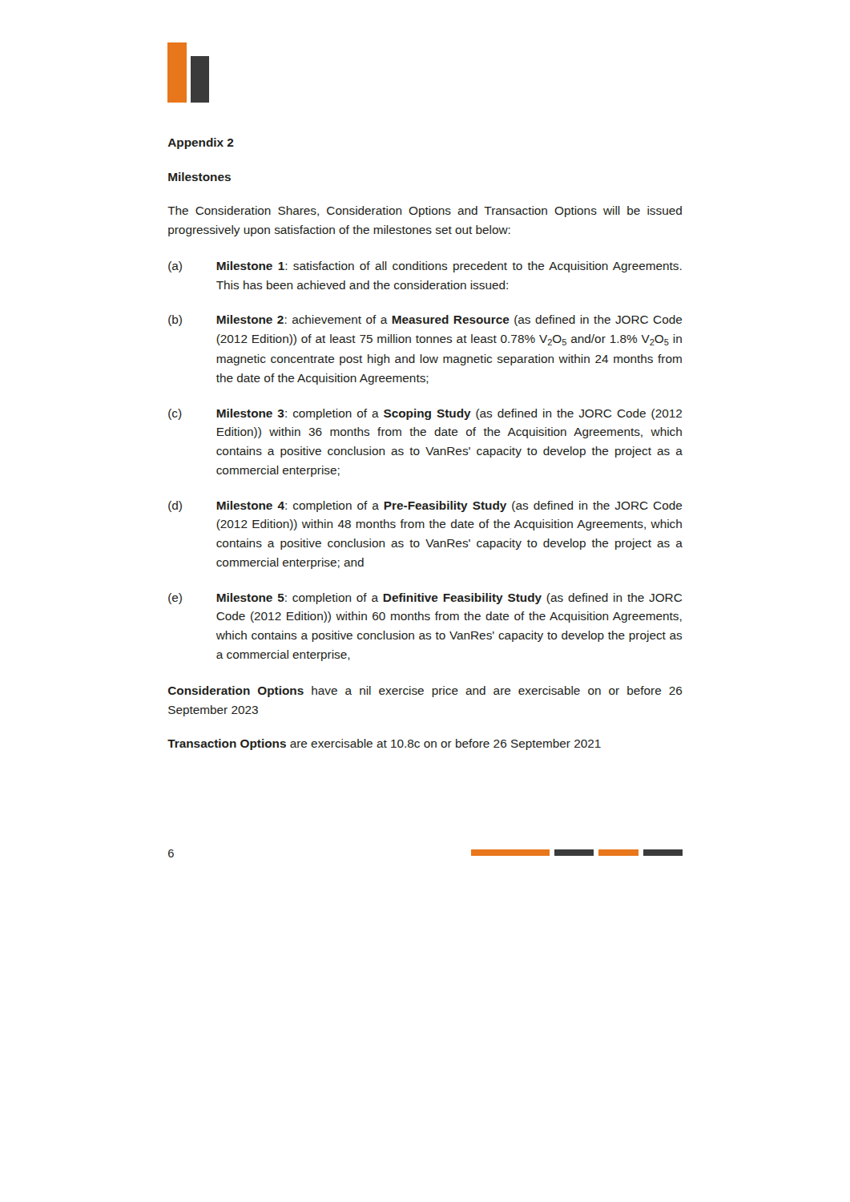Appendix 2
Milestones
The Consideration Shares, Consideration Options and Transaction Options will be issued progressively upon satisfaction of the milestones set out below:
(a) Milestone 1: satisfaction of all conditions precedent to the Acquisition Agreements. This has been achieved and the consideration issued:
(b) Milestone 2: achievement of a Measured Resource (as defined in the JORC Code (2012 Edition)) of at least 75 million tonnes at least 0.78% V2O5 and/or 1.8% V2O5 in magnetic concentrate post high and low magnetic separation within 24 months from the date of the Acquisition Agreements;
(c) Milestone 3: completion of a Scoping Study (as defined in the JORC Code (2012 Edition)) within 36 months from the date of the Acquisition Agreements, which contains a positive conclusion as to VanRes' capacity to develop the project as a commercial enterprise;
(d) Milestone 4: completion of a Pre-Feasibility Study (as defined in the JORC Code (2012 Edition)) within 48 months from the date of the Acquisition Agreements, which contains a positive conclusion as to VanRes' capacity to develop the project as a commercial enterprise; and
(e) Milestone 5: completion of a Definitive Feasibility Study (as defined in the JORC Code (2012 Edition)) within 60 months from the date of the Acquisition Agreements, which contains a positive conclusion as to VanRes' capacity to develop the project as a commercial enterprise,
Consideration Options have a nil exercise price and are exercisable on or before 26 September 2023
Transaction Options are exercisable at 10.8c on or before 26 September 2021
6